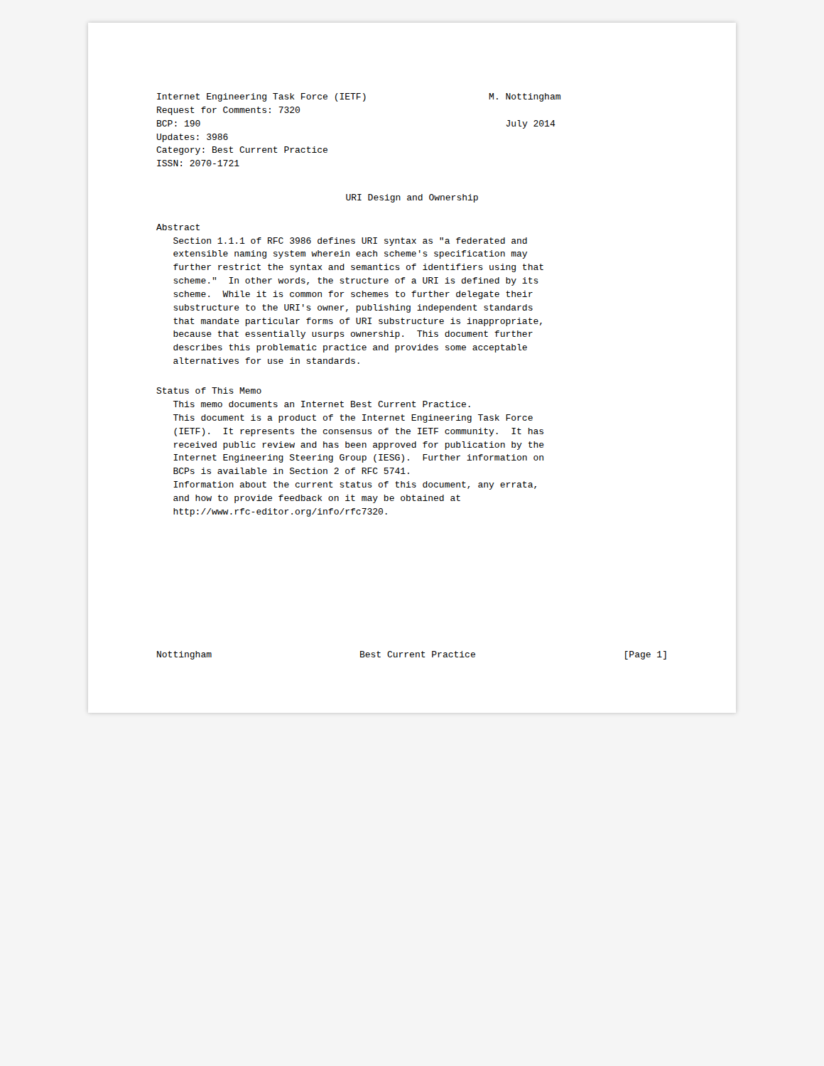Internet Engineering Task Force (IETF)                      M. Nottingham
Request for Comments: 7320
BCP: 190                                                       July 2014
Updates: 3986
Category: Best Current Practice
ISSN: 2070-1721
URI Design and Ownership
Abstract
Section 1.1.1 of RFC 3986 defines URI syntax as "a federated and
extensible naming system wherein each scheme's specification may
further restrict the syntax and semantics of identifiers using that
scheme."  In other words, the structure of a URI is defined by its
scheme.  While it is common for schemes to further delegate their
substructure to the URI's owner, publishing independent standards
that mandate particular forms of URI substructure is inappropriate,
because that essentially usurps ownership.  This document further
describes this problematic practice and provides some acceptable
alternatives for use in standards.
Status of This Memo
This memo documents an Internet Best Current Practice.
This document is a product of the Internet Engineering Task Force
(IETF).  It represents the consensus of the IETF community.  It has
received public review and has been approved for publication by the
Internet Engineering Steering Group (IESG).  Further information on
BCPs is available in Section 2 of RFC 5741.
Information about the current status of this document, any errata,
and how to provide feedback on it may be obtained at
http://www.rfc-editor.org/info/rfc7320.
Nottingham Best Current Practice[Page 1]